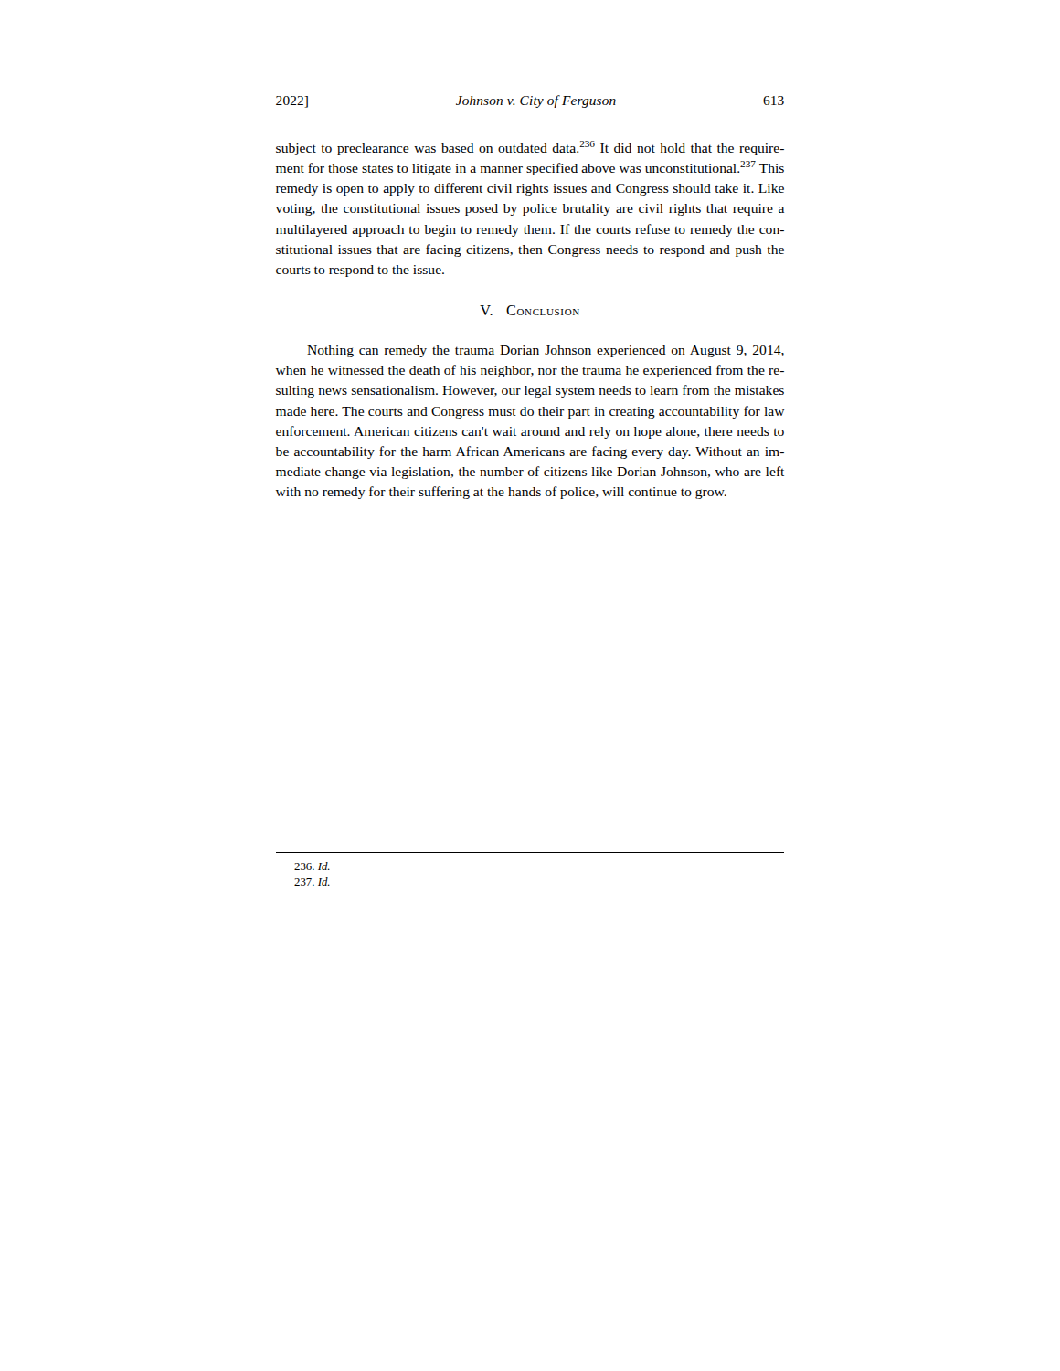2022] Johnson v. City of Ferguson 613
subject to preclearance was based on outdated data.236 It did not hold that the requirement for those states to litigate in a manner specified above was unconstitutional.237 This remedy is open to apply to different civil rights issues and Congress should take it. Like voting, the constitutional issues posed by police brutality are civil rights that require a multilayered approach to begin to remedy them. If the courts refuse to remedy the constitutional issues that are facing citizens, then Congress needs to respond and push the courts to respond to the issue.
V. Conclusion
Nothing can remedy the trauma Dorian Johnson experienced on August 9, 2014, when he witnessed the death of his neighbor, nor the trauma he experienced from the resulting news sensationalism. However, our legal system needs to learn from the mistakes made here. The courts and Congress must do their part in creating accountability for law enforcement. American citizens can't wait around and rely on hope alone, there needs to be accountability for the harm African Americans are facing every day. Without an immediate change via legislation, the number of citizens like Dorian Johnson, who are left with no remedy for their suffering at the hands of police, will continue to grow.
236. Id.
237. Id.